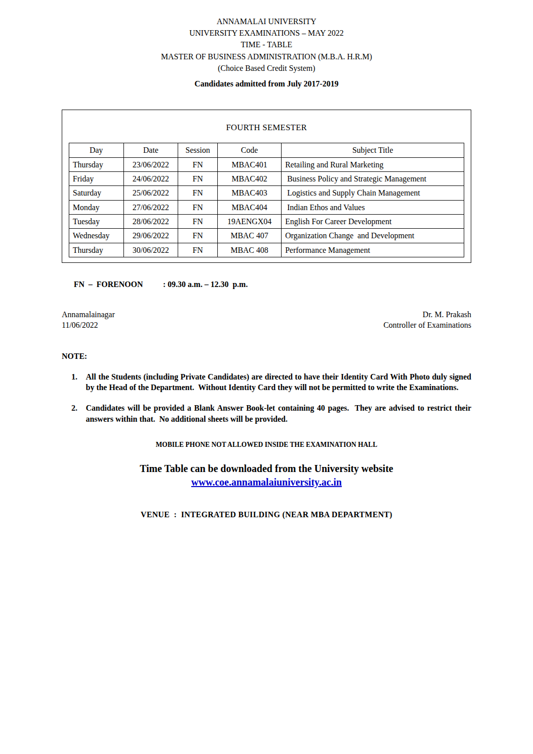ANNAMALAI UNIVERSITY
UNIVERSITY EXAMINATIONS – MAY 2022
TIME - TABLE
MASTER OF BUSINESS ADMINISTRATION (M.B.A. H.R.M)
(Choice Based Credit System)
Candidates admitted from July 2017-2019
FOURTH SEMESTER
| Day | Date | Session | Code | Subject Title |
| --- | --- | --- | --- | --- |
| Thursday | 23/06/2022 | FN | MBAC401 | Retailing and Rural Marketing |
| Friday | 24/06/2022 | FN | MBAC402 | Business Policy and Strategic Management |
| Saturday | 25/06/2022 | FN | MBAC403 | Logistics and Supply Chain Management |
| Monday | 27/06/2022 | FN | MBAC404 | Indian Ethos and Values |
| Tuesday | 28/06/2022 | FN | 19AENGX04 | English For Career Development |
| Wednesday | 29/06/2022 | FN | MBAC 407 | Organization Change and Development |
| Thursday | 30/06/2022 | FN | MBAC 408 | Performance Management |
FN – FORENOON : 09.30 a.m. – 12.30 p.m.
| Annamalainagar | Dr. M. Prakash |
| 11/06/2022 | Controller of Examinations |
NOTE:
All the Students (including Private Candidates) are directed to have their Identity Card With Photo duly signed by the Head of the Department. Without Identity Card they will not be permitted to write the Examinations.
Candidates will be provided a Blank Answer Book-let containing 40 pages. They are advised to restrict their answers within that. No additional sheets will be provided.
MOBILE PHONE NOT ALLOWED INSIDE THE EXAMINATION HALL
Time Table can be downloaded from the University website
www.coe.annamalaiuniversity.ac.in
VENUE : INTEGRATED BUILDING (NEAR MBA DEPARTMENT)